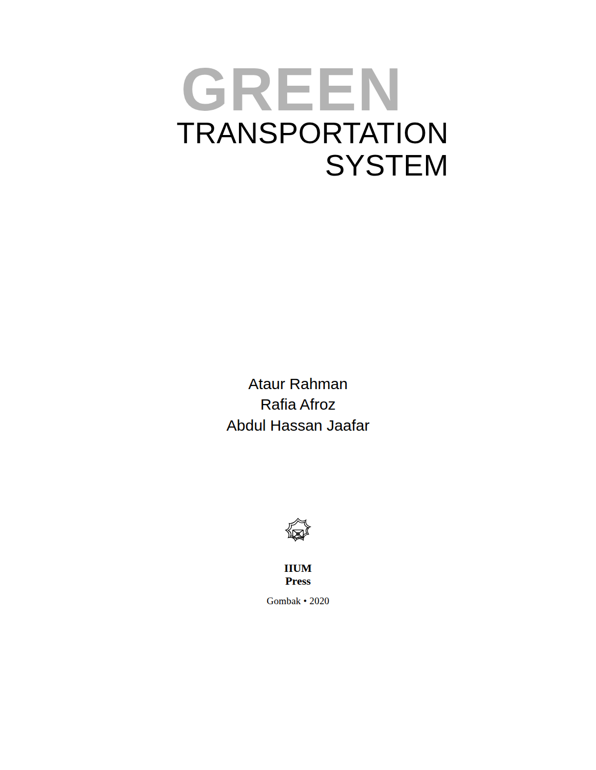GREEN
TRANSPORTATION
SYSTEM
Ataur Rahman
Rafia Afroz
Abdul Hassan Jaafar
IIUM
Press
Gombak • 2020